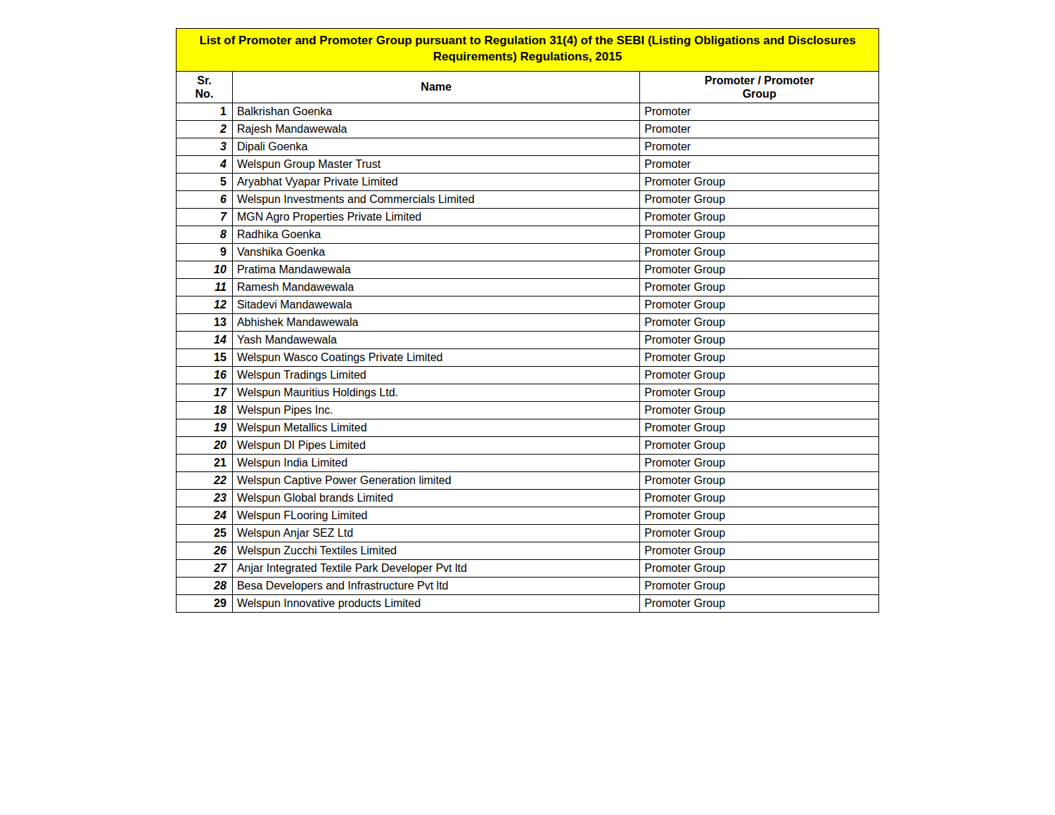List of Promoter and Promoter Group pursuant to Regulation 31(4) of the SEBI (Listing Obligations and Disclosures Requirements) Regulations, 2015
| Sr. No. | Name | Promoter / Promoter Group |
| --- | --- | --- |
| 1 | Balkrishan Goenka | Promoter |
| 2 | Rajesh Mandawewala | Promoter |
| 3 | Dipali Goenka | Promoter |
| 4 | Welspun Group Master Trust | Promoter |
| 5 | Aryabhat Vyapar Private Limited | Promoter Group |
| 6 | Welspun Investments and Commercials Limited | Promoter Group |
| 7 | MGN Agro Properties Private Limited | Promoter Group |
| 8 | Radhika Goenka | Promoter Group |
| 9 | Vanshika Goenka | Promoter Group |
| 10 | Pratima Mandawewala | Promoter Group |
| 11 | Ramesh Mandawewala | Promoter Group |
| 12 | Sitadevi Mandawewala | Promoter Group |
| 13 | Abhishek Mandawewala | Promoter Group |
| 14 | Yash Mandawewala | Promoter Group |
| 15 | Welspun Wasco Coatings Private Limited | Promoter Group |
| 16 | Welspun Tradings Limited | Promoter Group |
| 17 | Welspun Mauritius Holdings Ltd. | Promoter Group |
| 18 | Welspun Pipes Inc. | Promoter Group |
| 19 | Welspun Metallics Limited | Promoter Group |
| 20 | Welspun DI Pipes Limited | Promoter Group |
| 21 | Welspun India Limited | Promoter Group |
| 22 | Welspun Captive Power Generation limited | Promoter Group |
| 23 | Welspun Global brands Limited | Promoter Group |
| 24 | Welspun FLooring Limited | Promoter Group |
| 25 | Welspun Anjar SEZ Ltd | Promoter Group |
| 26 | Welspun Zucchi Textiles Limited | Promoter Group |
| 27 | Anjar Integrated Textile Park Developer Pvt ltd | Promoter Group |
| 28 | Besa Developers and Infrastructure Pvt ltd | Promoter Group |
| 29 | Welspun Innovative products Limited | Promoter Group |